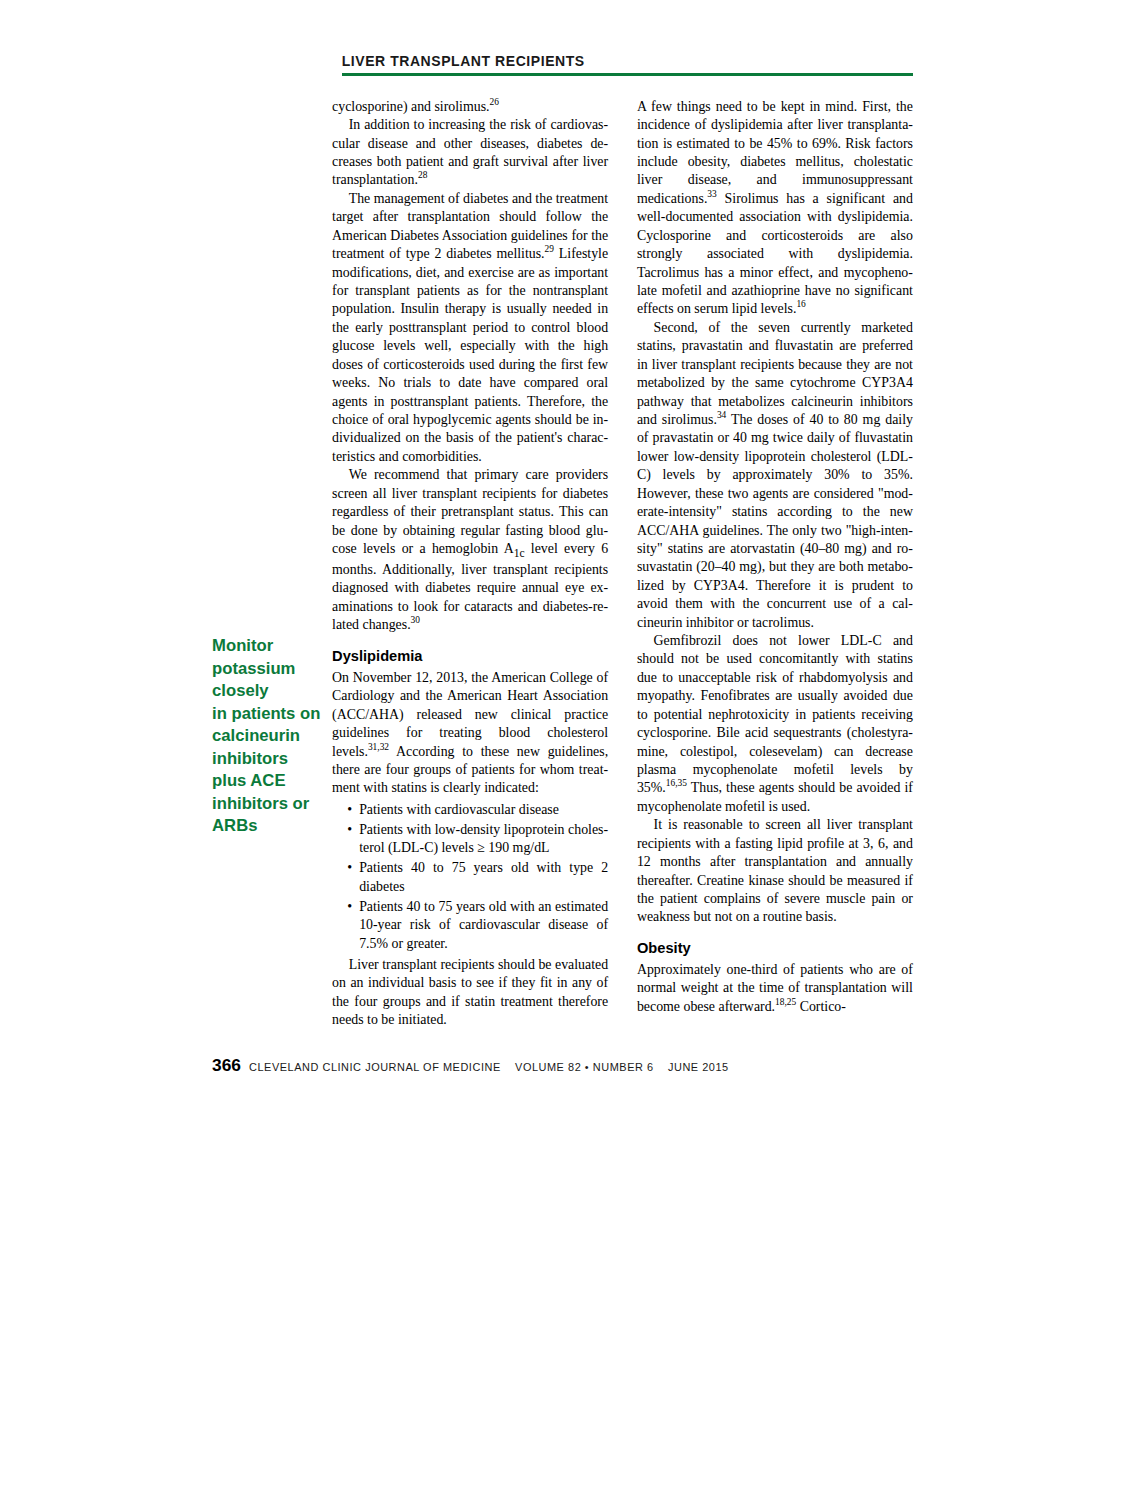LIVER TRANSPLANT RECIPIENTS
Monitor potassium closely
in patients on calcineurin inhibitors plus ACE inhibitors or ARBs
cyclosporine) and sirolimus.26
In addition to increasing the risk of cardiovascular disease and other diseases, diabetes decreases both patient and graft survival after liver transplantation.28
The management of diabetes and the treatment target after transplantation should follow the American Diabetes Association guidelines for the treatment of type 2 diabetes mellitus.29 Lifestyle modifications, diet, and exercise are as important for transplant patients as for the nontransplant population. Insulin therapy is usually needed in the early posttransplant period to control blood glucose levels well, especially with the high doses of corticosteroids used during the first few weeks. No trials to date have compared oral agents in posttransplant patients. Therefore, the choice of oral hypoglycemic agents should be individualized on the basis of the patient's characteristics and comorbidities.
We recommend that primary care providers screen all liver transplant recipients for diabetes regardless of their pretransplant status. This can be done by obtaining regular fasting blood glucose levels or a hemoglobin A1c level every 6 months. Additionally, liver transplant recipients diagnosed with diabetes require annual eye examinations to look for cataracts and diabetes-related changes.30
Dyslipidemia
On November 12, 2013, the American College of Cardiology and the American Heart Association (ACC/AHA) released new clinical practice guidelines for treating blood cholesterol levels.31,32 According to these new guidelines, there are four groups of patients for whom treatment with statins is clearly indicated:
Patients with cardiovascular disease
Patients with low-density lipoprotein cholesterol (LDL-C) levels ≥ 190 mg/dL
Patients 40 to 75 years old with type 2 diabetes
Patients 40 to 75 years old with an estimated 10-year risk of cardiovascular disease of 7.5% or greater.
Liver transplant recipients should be evaluated on an individual basis to see if they fit in any of the four groups and if statin treatment therefore needs to be initiated.
A few things need to be kept in mind. First, the incidence of dyslipidemia after liver transplantation is estimated to be 45% to 69%. Risk factors include obesity, diabetes mellitus, cholestatic liver disease, and immunosuppressant medications.33 Sirolimus has a significant and well-documented association with dyslipidemia. Cyclosporine and corticosteroids are also strongly associated with dyslipidemia. Tacrolimus has a minor effect, and mycophenolate mofetil and azathioprine have no significant effects on serum lipid levels.16
Second, of the seven currently marketed statins, pravastatin and fluvastatin are preferred in liver transplant recipients because they are not metabolized by the same cytochrome CYP3A4 pathway that metabolizes calcineurin inhibitors and sirolimus.34 The doses of 40 to 80 mg daily of pravastatin or 40 mg twice daily of fluvastatin lower low-density lipoprotein cholesterol (LDL-C) levels by approximately 30% to 35%. However, these two agents are considered "moderate-intensity" statins according to the new ACC/AHA guidelines. The only two "high-intensity" statins are atorvastatin (40–80 mg) and rosuvastatin (20–40 mg), but they are both metabolized by CYP3A4. Therefore it is prudent to avoid them with the concurrent use of a calcineurin inhibitor or tacrolimus.
Gemfibrozil does not lower LDL-C and should not be used concomitantly with statins due to unacceptable risk of rhabdomyolysis and myopathy. Fenofibrates are usually avoided due to potential nephrotoxicity in patients receiving cyclosporine. Bile acid sequestrants (cholestyramine, colestipol, colesevelam) can decrease plasma mycophenolate mofetil levels by 35%.16,35 Thus, these agents should be avoided if mycophenolate mofetil is used.
It is reasonable to screen all liver transplant recipients with a fasting lipid profile at 3, 6, and 12 months after transplantation and annually thereafter. Creatine kinase should be measured if the patient complains of severe muscle pain or weakness but not on a routine basis.
Obesity
Approximately one-third of patients who are of normal weight at the time of transplantation will become obese afterward.18,25 Cortico-
366 CLEVELAND CLINIC JOURNAL OF MEDICINE VOLUME 82 • NUMBER 6 JUNE 2015